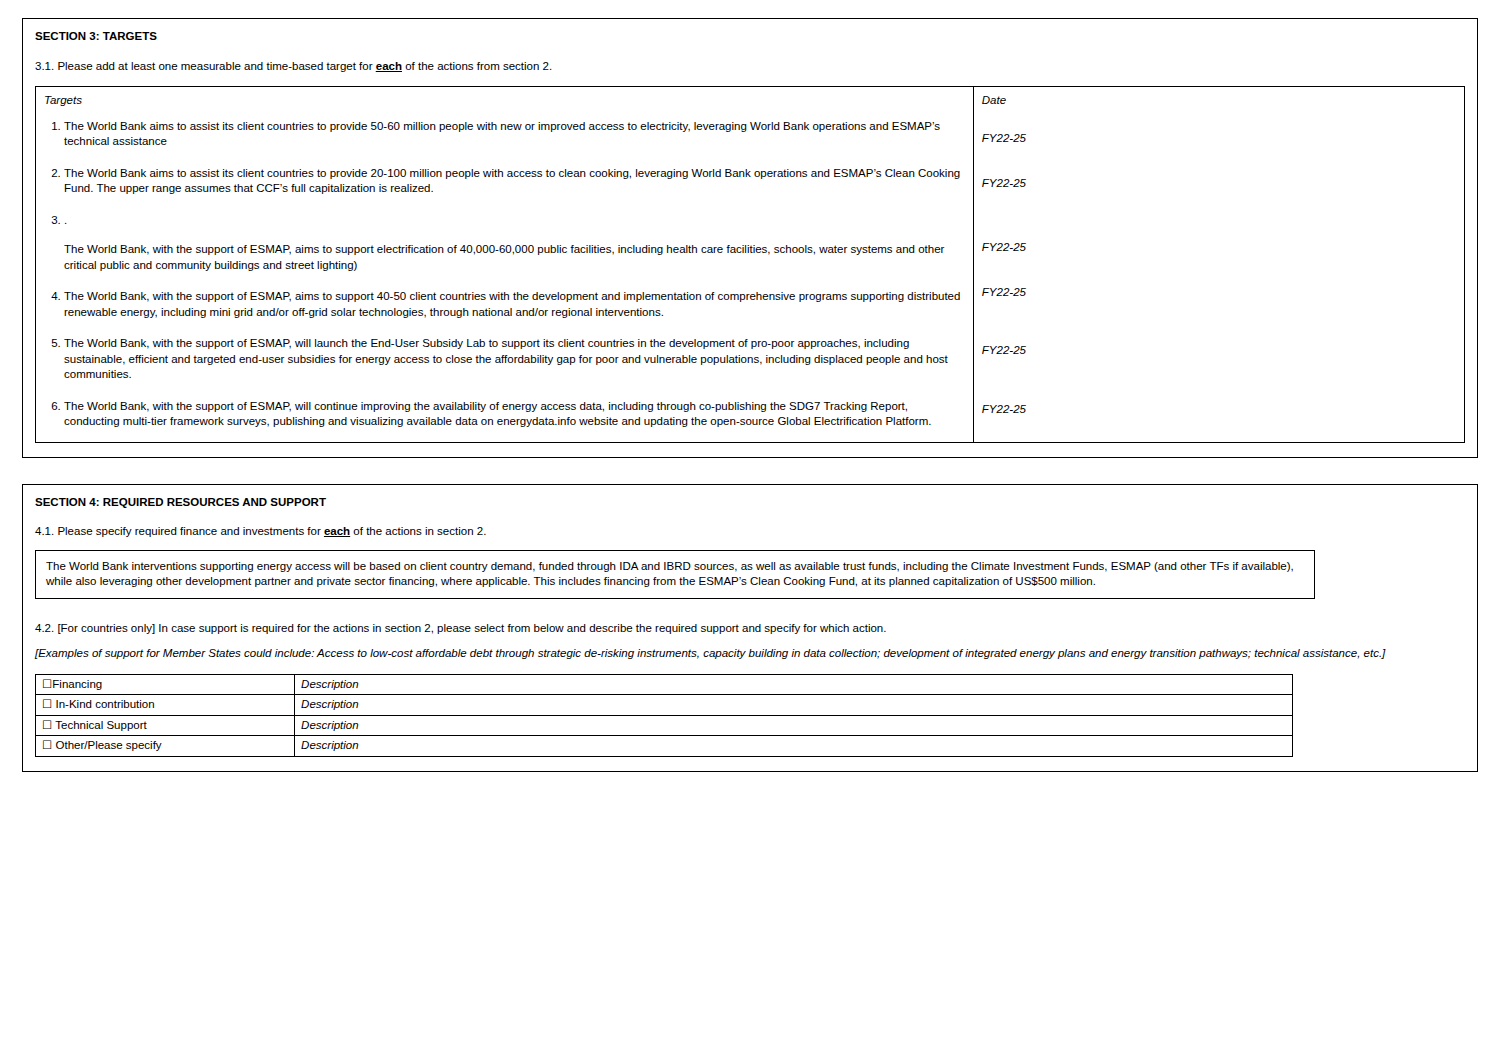SECTION 3: TARGETS
3.1. Please add at least one measurable and time-based target for each of the actions from section 2.
| Targets The World Bank aims to assist its client countries to provide 50-60 million people with new or improved access to electricity, leveraging World Bank operations and ESMAP’s technical assistance The World Bank aims to assist its client countries to provide 20-100 million people with access to clean cooking, leveraging World Bank operations and ESMAP’s Clean Cooking Fund. The upper range assumes that CCF’s full capitalization is realized. . The World Bank, with the support of ESMAP, aims to support electrification of 40,000-60,000 public facilities, including health care facilities, schools, water systems and other critical public and community buildings and street lighting) The World Bank, with the support of ESMAP, aims to support 40-50 client countries with the development and implementation of comprehensive programs supporting distributed renewable energy, including mini grid and/or off-grid solar technologies, through national and/or regional interventions. The World Bank, with the support of ESMAP, will launch the End-User Subsidy Lab to support its client countries in the development of pro-poor approaches, including sustainable, efficient and targeted end-user subsidies for energy access to close the affordability gap for poor and vulnerable populations, including displaced people and host communities. The World Bank, with the support of ESMAP, will continue improving the availability of energy access data, including through co-publishing the SDG7 Tracking Report, conducting multi-tier framework surveys, publishing and visualizing available data on energydata.info website and updating the open-source Global Electrification Platform. | Date FY22-25 FY22-25 FY22-25 FY22-25 FY22-25 FY22-25 |
SECTION 4: REQUIRED RESOURCES AND SUPPORT
4.1. Please specify required finance and investments for each of the actions in section 2.
The World Bank interventions supporting energy access will be based on client country demand, funded through IDA and IBRD sources, as well as available trust funds, including the Climate Investment Funds, ESMAP (and other TFs if available), while also leveraging other development partner and private sector financing, where applicable. This includes financing from the ESMAP’s Clean Cooking Fund, at its planned capitalization of US$500 million.
4.2. [For countries only] In case support is required for the actions in section 2, please select from below and describe the required support and specify for which action.
[Examples of support for Member States could include: Access to low-cost affordable debt through strategic de-risking instruments, capacity building in data collection; development of integrated energy plans and energy transition pathways; technical assistance, etc.]
| ☐ Financing | Description |
| ☐ In-Kind contribution | Description |
| ☐ Technical Support | Description |
| ☐ Other/Please specify | Description |